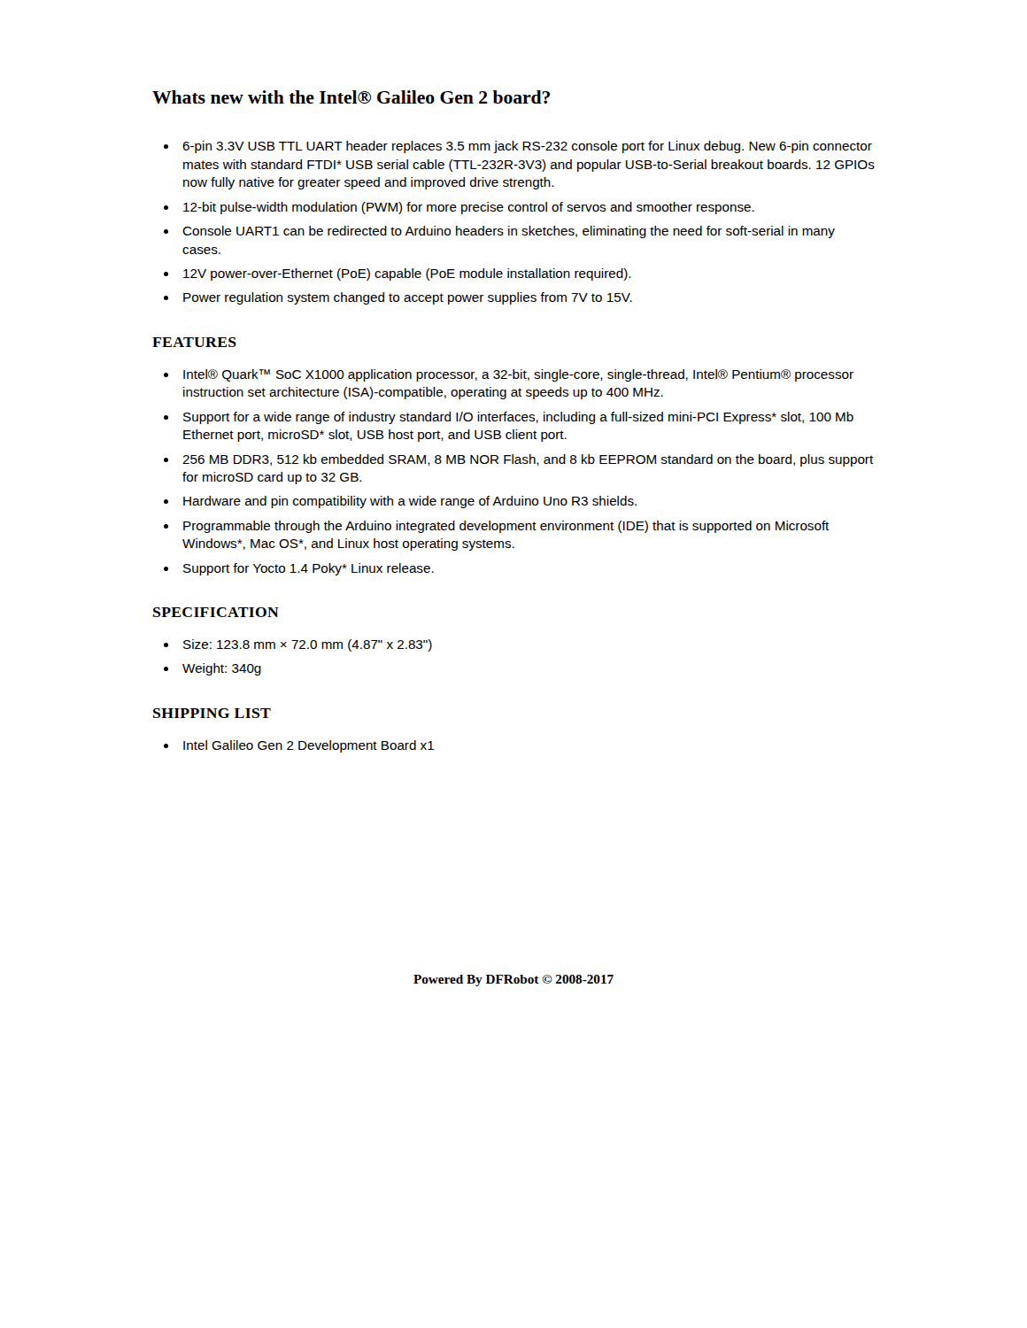Whats new with the Intel® Galileo Gen 2 board?
6-pin 3.3V USB TTL UART header replaces 3.5 mm jack RS-232 console port for Linux debug. New 6-pin connector mates with standard FTDI* USB serial cable (TTL-232R-3V3) and popular USB-to-Serial breakout boards. 12 GPIOs now fully native for greater speed and improved drive strength.
12-bit pulse-width modulation (PWM) for more precise control of servos and smoother response.
Console UART1 can be redirected to Arduino headers in sketches, eliminating the need for soft-serial in many cases.
12V power-over-Ethernet (PoE) capable (PoE module installation required).
Power regulation system changed to accept power supplies from 7V to 15V.
FEATURES
Intel® Quark™ SoC X1000 application processor, a 32-bit, single-core, single-thread, Intel® Pentium® processor instruction set architecture (ISA)-compatible, operating at speeds up to 400 MHz.
Support for a wide range of industry standard I/O interfaces, including a full-sized mini-PCI Express* slot, 100 Mb Ethernet port, microSD* slot, USB host port, and USB client port.
256 MB DDR3, 512 kb embedded SRAM, 8 MB NOR Flash, and 8 kb EEPROM standard on the board, plus support for microSD card up to 32 GB.
Hardware and pin compatibility with a wide range of Arduino Uno R3 shields.
Programmable through the Arduino integrated development environment (IDE) that is supported on Microsoft Windows*, Mac OS*, and Linux host operating systems.
Support for Yocto 1.4 Poky* Linux release.
SPECIFICATION
Size: 123.8 mm × 72.0 mm (4.87" x 2.83")
Weight: 340g
SHIPPING LIST
Intel Galileo Gen 2 Development Board x1
Powered By DFRobot © 2008-2017